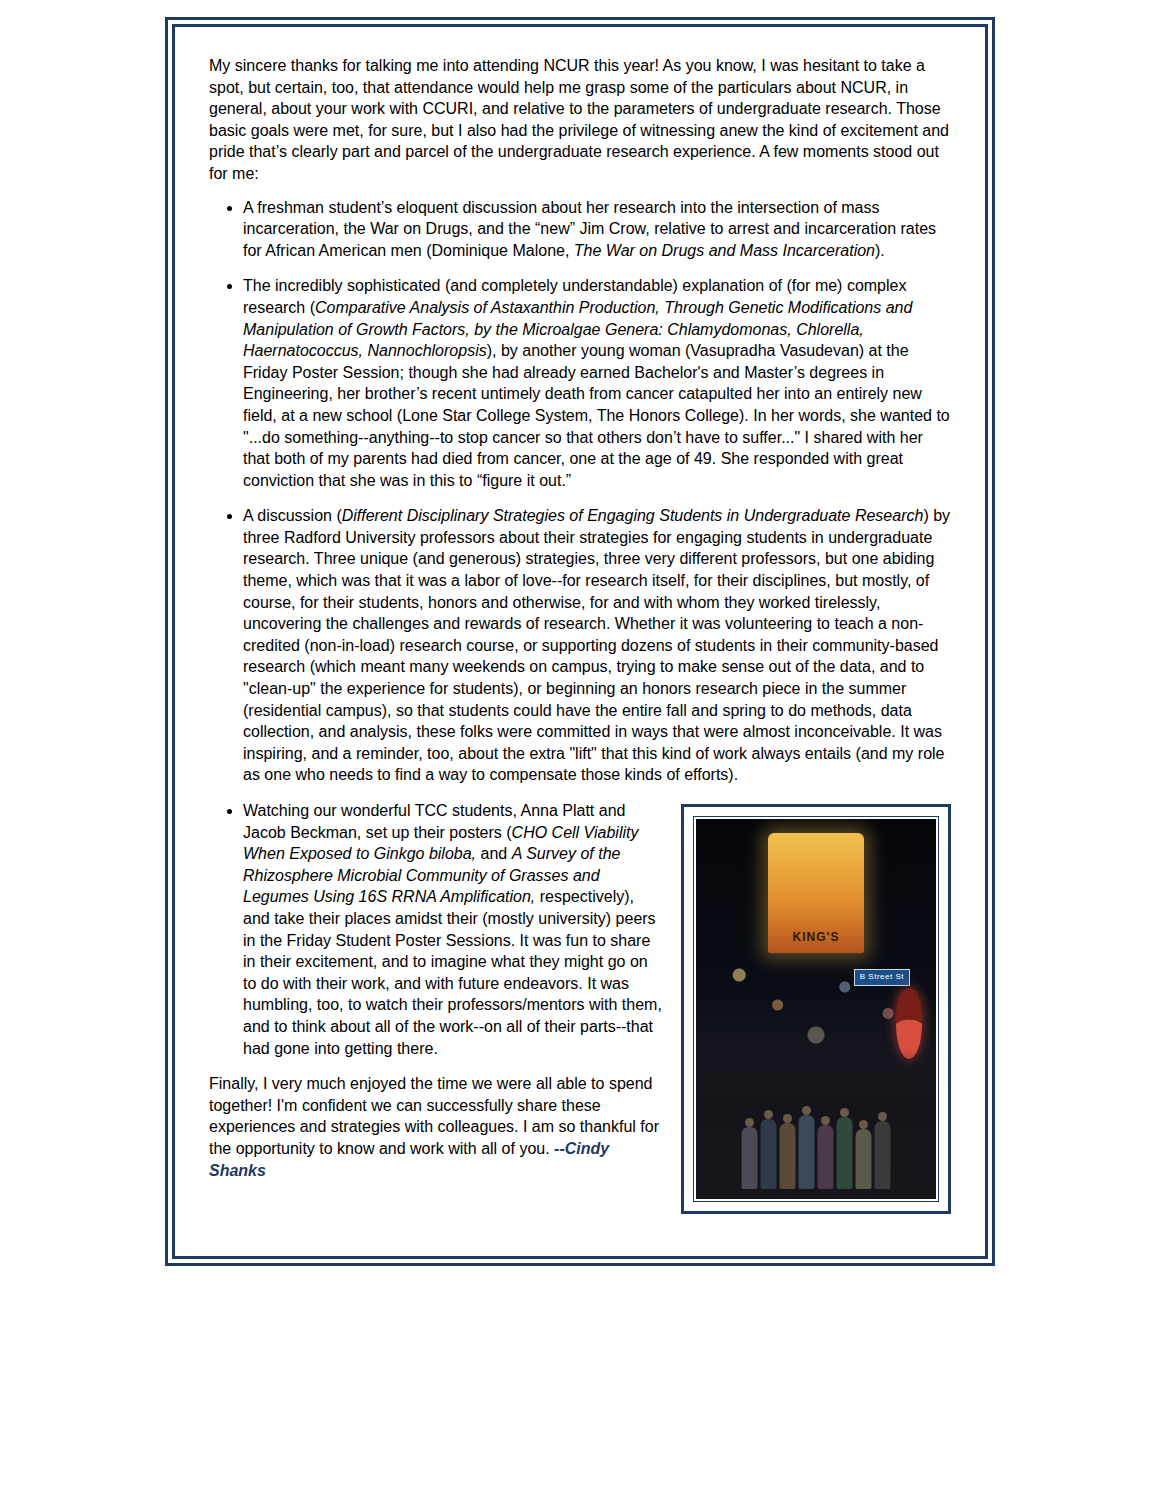My sincere thanks for talking me into attending NCUR this year! As you know, I was hesitant to take a spot, but certain, too, that attendance would help me grasp some of the particulars about NCUR, in general, about your work with CCURI, and relative to the parameters of undergraduate research. Those basic goals were met, for sure, but I also had the privilege of witnessing anew the kind of excitement and pride that’s clearly part and parcel of the undergraduate research experience. A few moments stood out for me:
A freshman student’s eloquent discussion about her research into the intersection of mass incarceration, the War on Drugs, and the “new” Jim Crow, relative to arrest and incarceration rates for African American men (Dominique Malone, The War on Drugs and Mass Incarceration).
The incredibly sophisticated (and completely understandable) explanation of (for me) complex research (Comparative Analysis of Astaxanthin Production, Through Genetic Modifications and Manipulation of Growth Factors, by the Microalgae Genera: Chlamydomonas, Chlorella, Haernatococcus, Nannochloropsis), by another young woman (Vasupradha Vasudevan) at the Friday Poster Session; though she had already earned Bachelor's and Master’s degrees in Engineering, her brother’s recent untimely death from cancer catapulted her into an entirely new field, at a new school (Lone Star College System, The Honors College). In her words, she wanted to "...do something--anything--to stop cancer so that others don’t have to suffer..." I shared with her that both of my parents had died from cancer, one at the age of 49. She responded with great conviction that she was in this to “figure it out.”
A discussion (Different Disciplinary Strategies of Engaging Students in Undergraduate Research) by three Radford University professors about their strategies for engaging students in undergraduate research. Three unique (and generous) strategies, three very different professors, but one abiding theme, which was that it was a labor of love--for research itself, for their disciplines, but mostly, of course, for their students, honors and otherwise, for and with whom they worked tirelessly, uncovering the challenges and rewards of research. Whether it was volunteering to teach a non-credited (non-in-load) research course, or supporting dozens of students in their community-based research (which meant many weekends on campus, trying to make sense out of the data, and to "clean-up" the experience for students), or beginning an honors research piece in the summer (residential campus), so that students could have the entire fall and spring to do methods, data collection, and analysis, these folks were committed in ways that were almost inconceivable. It was inspiring, and a reminder, too, about the extra "lift" that this kind of work always entails (and my role as one who needs to find a way to compensate those kinds of efforts).
B Street St
Watching our wonderful TCC students, Anna Platt and Jacob Beckman, set up their posters (CHO Cell Viability When Exposed to Ginkgo biloba, and A Survey of the Rhizosphere Microbial Community of Grasses and Legumes Using 16S RRNA Amplification, respectively), and take their places amidst their (mostly university) peers in the Friday Student Poster Sessions. It was fun to share in their excitement, and to imagine what they might go on to do with their work, and with future endeavors. It was humbling, too, to watch their professors/mentors with them, and to think about all of the work--on all of their parts--that had gone into getting there.
Finally, I very much enjoyed the time we were all able to spend together! I'm confident we can successfully share these experiences and strategies with colleagues. I am so thankful for the opportunity to know and work with all of you. --Cindy Shanks